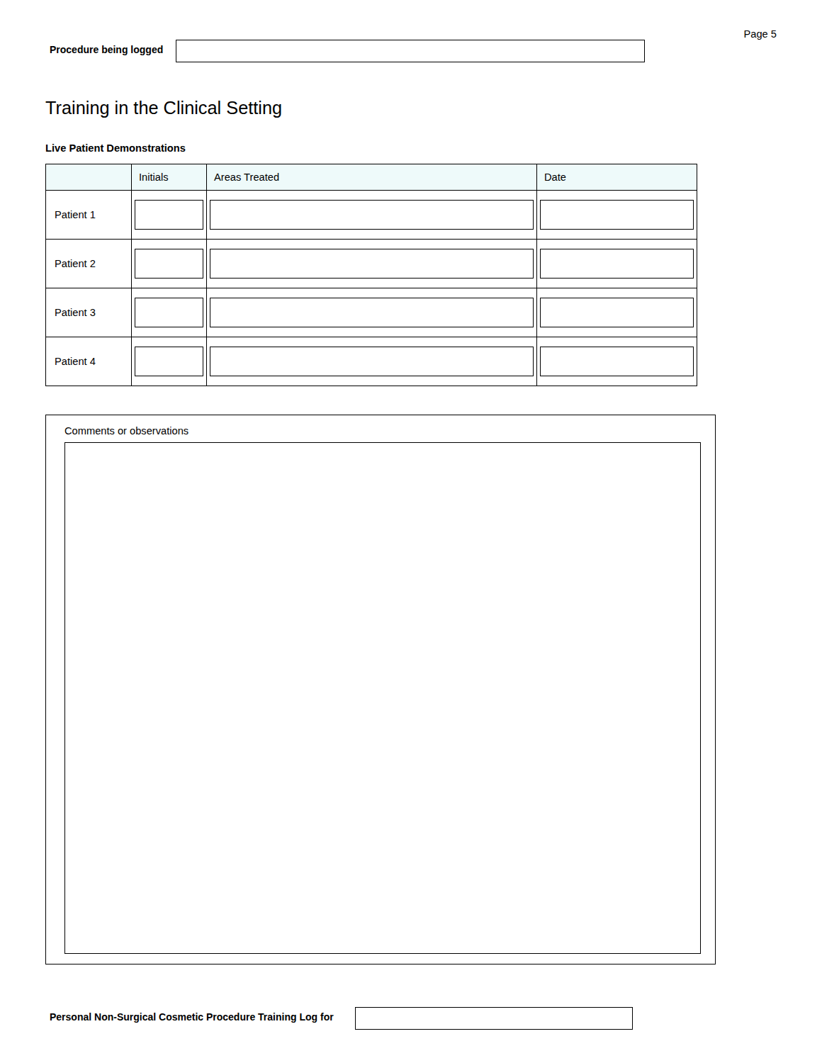Page 5
Procedure being logged
Training in the Clinical Setting
Live Patient Demonstrations
| | Initials | Areas Treated | Date |
| --- | --- | --- | --- |
| Patient 1 | | | |
| Patient 2 | | | |
| Patient 3 | | | |
| Patient 4 | | | |
Comments or observations
Personal Non-Surgical Cosmetic Procedure Training Log for